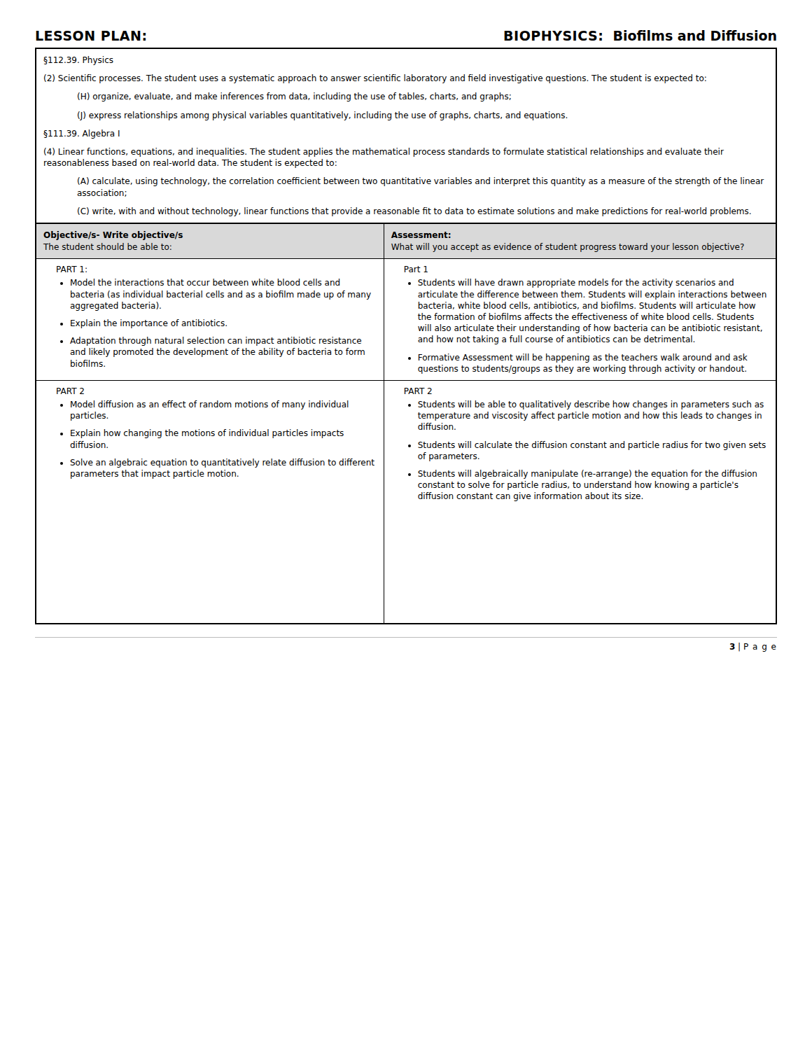LESSON PLAN:
BIOPHYSICS: Biofilms and Diffusion
| §112.39. Physics (2) Scientific processes. The student uses a systematic approach to answer scientific laboratory and field investigative questions. The student is expected to: (H) organize, evaluate, and make inferences from data, including the use of tables, charts, and graphs; (J) express relationships among physical variables quantitatively, including the use of graphs, charts, and equations. §111.39. Algebra I (4) Linear functions, equations, and inequalities. The student applies the mathematical process standards to formulate statistical relationships and evaluate their reasonableness based on real-world data. The student is expected to: (A) calculate, using technology, the correlation coefficient between two quantitative variables and interpret this quantity as a measure of the strength of the linear association; (C) write, with and without technology, linear functions that provide a reasonable fit to data to estimate solutions and make predictions for real-world problems. |
| Objective/s- Write objective/s The student should be able to: | Assessment: What will you accept as evidence of student progress toward your lesson objective? |
| PART 1: Model the interactions that occur between white blood cells and bacteria (as individual bacterial cells and as a biofilm made up of many aggregated bacteria). Explain the importance of antibiotics. Adaptation through natural selection can impact antibiotic resistance and likely promoted the development of the ability of bacteria to form biofilms. | Part 1 Students will have drawn appropriate models for the activity scenarios and articulate the difference between them. Students will explain interactions between bacteria, white blood cells, antibiotics, and biofilms. Students will articulate how the formation of biofilms affects the effectiveness of white blood cells. Students will also articulate their understanding of how bacteria can be antibiotic resistant, and how not taking a full course of antibiotics can be detrimental. Formative Assessment will be happening as the teachers walk around and ask questions to students/groups as they are working through activity or handout. |
| PART 2 Model diffusion as an effect of random motions of many individual particles. Explain how changing the motions of individual particles impacts diffusion. Solve an algebraic equation to quantitatively relate diffusion to different parameters that impact particle motion. | PART 2 Students will be able to qualitatively describe how changes in parameters such as temperature and viscosity affect particle motion and how this leads to changes in diffusion. Students will calculate the diffusion constant and particle radius for two given sets of parameters. Students will algebraically manipulate (re-arrange) the equation for the diffusion constant to solve for particle radius, to understand how knowing a particle's diffusion constant can give information about its size. |
3 | P a g e